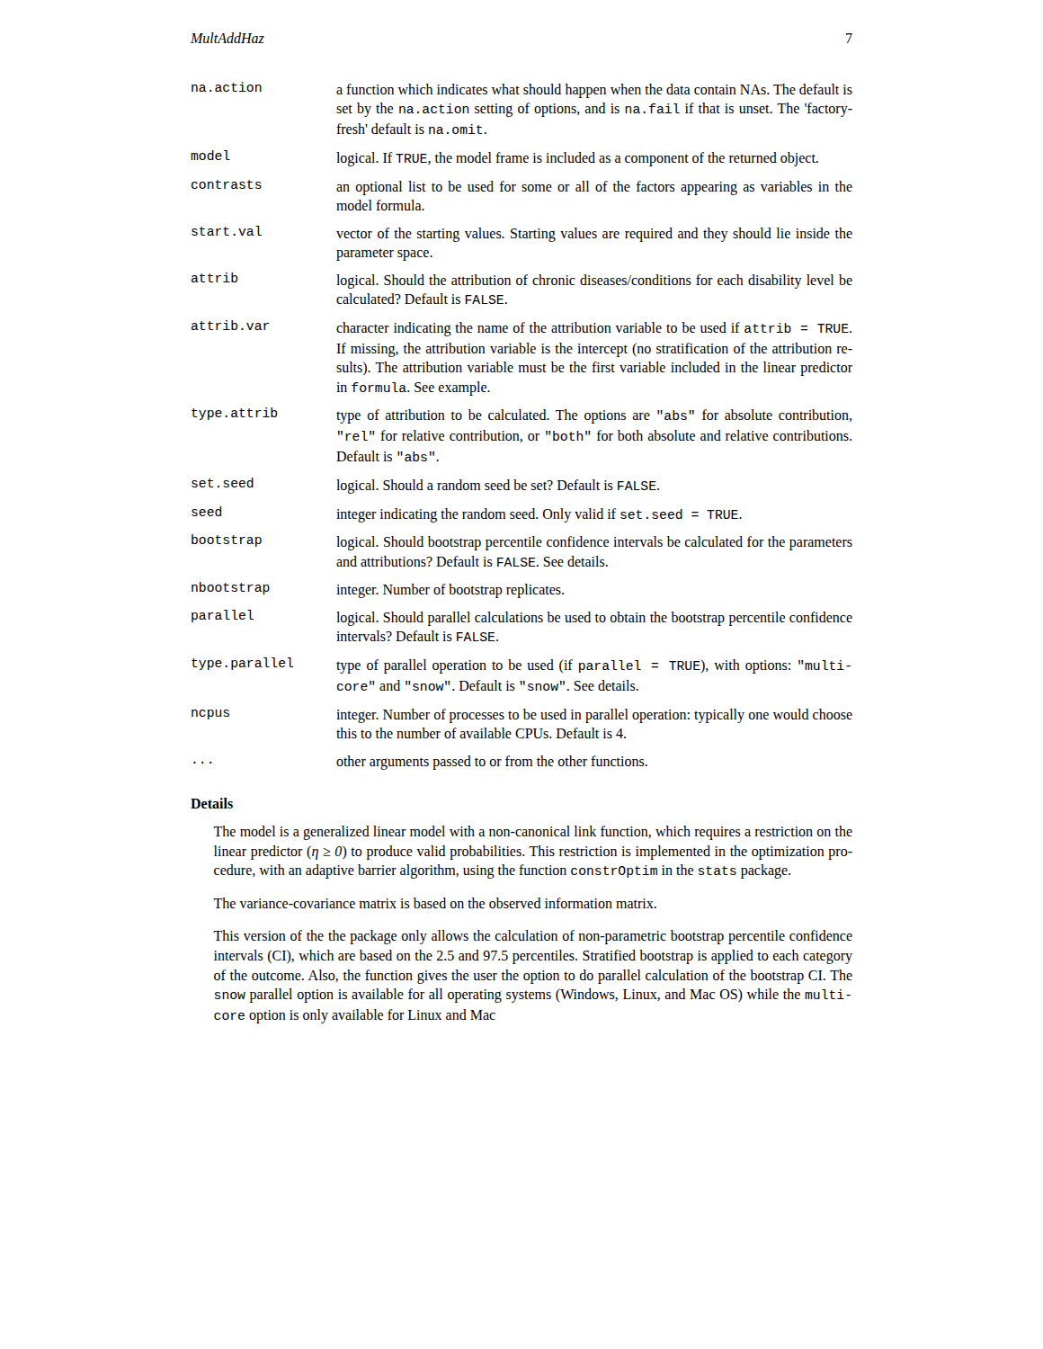MultAddHaz 7
na.action
a function which indicates what should happen when the data contain NAs. The default is set by the na.action setting of options, and is na.fail if that is unset. The 'factory-fresh' default is na.omit.
model
logical. If TRUE, the model frame is included as a component of the returned object.
contrasts
an optional list to be used for some or all of the factors appearing as variables in the model formula.
start.val
vector of the starting values. Starting values are required and they should lie inside the parameter space.
attrib
logical. Should the attribution of chronic diseases/conditions for each disability level be calculated? Default is FALSE.
attrib.var
character indicating the name of the attribution variable to be used if attrib = TRUE. If missing, the attribution variable is the intercept (no stratification of the attribution results). The attribution variable must be the first variable included in the linear predictor in formula. See example.
type.attrib
type of attribution to be calculated. The options are "abs" for absolute contribution, "rel" for relative contribution, or "both" for both absolute and relative contributions. Default is "abs".
set.seed
logical. Should a random seed be set? Default is FALSE.
seed
integer indicating the random seed. Only valid if set.seed = TRUE.
bootstrap
logical. Should bootstrap percentile confidence intervals be calculated for the parameters and attributions? Default is FALSE. See details.
nbootstrap
integer. Number of bootstrap replicates.
parallel
logical. Should parallel calculations be used to obtain the bootstrap percentile confidence intervals? Default is FALSE.
type.parallel
type of parallel operation to be used (if parallel = TRUE), with options: "multicore" and "snow". Default is "snow". See details.
ncpus
integer. Number of processes to be used in parallel operation: typically one would choose this to the number of available CPUs. Default is 4.
...
other arguments passed to or from the other functions.
Details
The model is a generalized linear model with a non-canonical link function, which requires a restriction on the linear predictor (η ≥ 0) to produce valid probabilities. This restriction is implemented in the optimization procedure, with an adaptive barrier algorithm, using the function constrOptim in the stats package.
The variance-covariance matrix is based on the observed information matrix.
This version of the the package only allows the calculation of non-parametric bootstrap percentile confidence intervals (CI), which are based on the 2.5 and 97.5 percentiles. Stratified bootstrap is applied to each category of the outcome. Also, the function gives the user the option to do parallel calculation of the bootstrap CI. The snow parallel option is available for all operating systems (Windows, Linux, and Mac OS) while the multicore option is only available for Linux and Mac